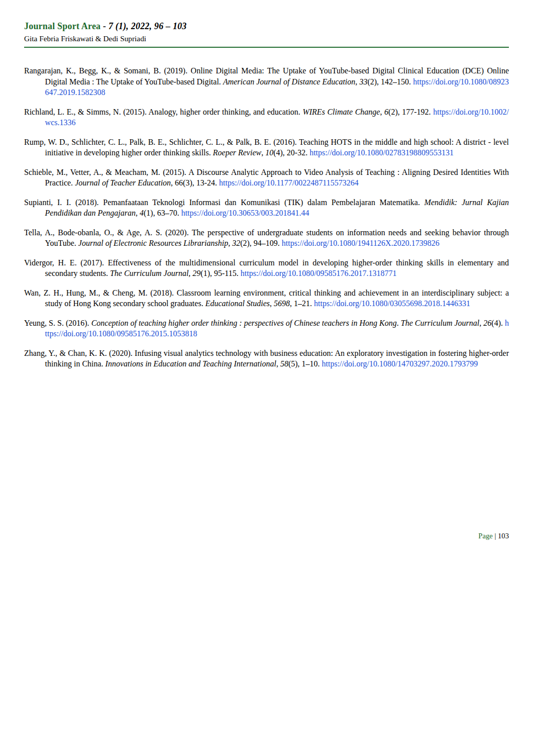Journal Sport Area - 7 (1), 2022, 96 – 103
Gita Febria Friskawati & Dedi Supriadi
Rangarajan, K., Begg, K., & Somani, B. (2019). Online Digital Media: The Uptake of YouTube-based Digital Clinical Education (DCE) Online Digital Media : The Uptake of YouTube-based Digital. American Journal of Distance Education, 33(2), 142–150. https://doi.org/10.1080/08923647.2019.1582308
Richland, L. E., & Simms, N. (2015). Analogy, higher order thinking, and education. WIREs Climate Change, 6(2), 177-192. https://doi.org/10.1002/wcs.1336
Rump, W. D., Schlichter, C. L., Palk, B. E., Schlichter, C. L., & Palk, B. E. (2016). Teaching HOTS in the middle and high school: A district - level initiative in developing higher order thinking skills. Roeper Review, 10(4), 20-32. https://doi.org/10.1080/02783198809553131
Schieble, M., Vetter, A., & Meacham, M. (2015). A Discourse Analytic Approach to Video Analysis of Teaching : Aligning Desired Identities With Practice. Journal of Teacher Education, 66(3), 13-24. https://doi.org/10.1177/0022487115573264
Supianti, I. I. (2018). Pemanfaataan Teknologi Informasi dan Komunikasi (TIK) dalam Pembelajaran Matematika. Mendidik: Jurnal Kajian Pendidikan dan Pengajaran, 4(1), 63–70. https://doi.org/10.30653/003.201841.44
Tella, A., Bode-obanla, O., & Age, A. S. (2020). The perspective of undergraduate students on information needs and seeking behavior through YouTube. Journal of Electronic Resources Librarianship, 32(2), 94–109. https://doi.org/10.1080/1941126X.2020.1739826
Vidergor, H. E. (2017). Effectiveness of the multidimensional curriculum model in developing higher-order thinking skills in elementary and secondary students. The Curriculum Journal, 29(1), 95-115. https://doi.org/10.1080/09585176.2017.1318771
Wan, Z. H., Hung, M., & Cheng, M. (2018). Classroom learning environment, critical thinking and achievement in an interdisciplinary subject: a study of Hong Kong secondary school graduates. Educational Studies, 5698, 1–21. https://doi.org/10.1080/03055698.2018.1446331
Yeung, S. S. (2016). Conception of teaching higher order thinking : perspectives of Chinese teachers in Hong Kong. The Curriculum Journal, 26(4). https://doi.org/10.1080/09585176.2015.1053818
Zhang, Y., & Chan, K. K. (2020). Infusing visual analytics technology with business education: An exploratory investigation in fostering higher-order thinking in China. Innovations in Education and Teaching International, 58(5), 1–10. https://doi.org/10.1080/14703297.2020.1793799
Page | 103